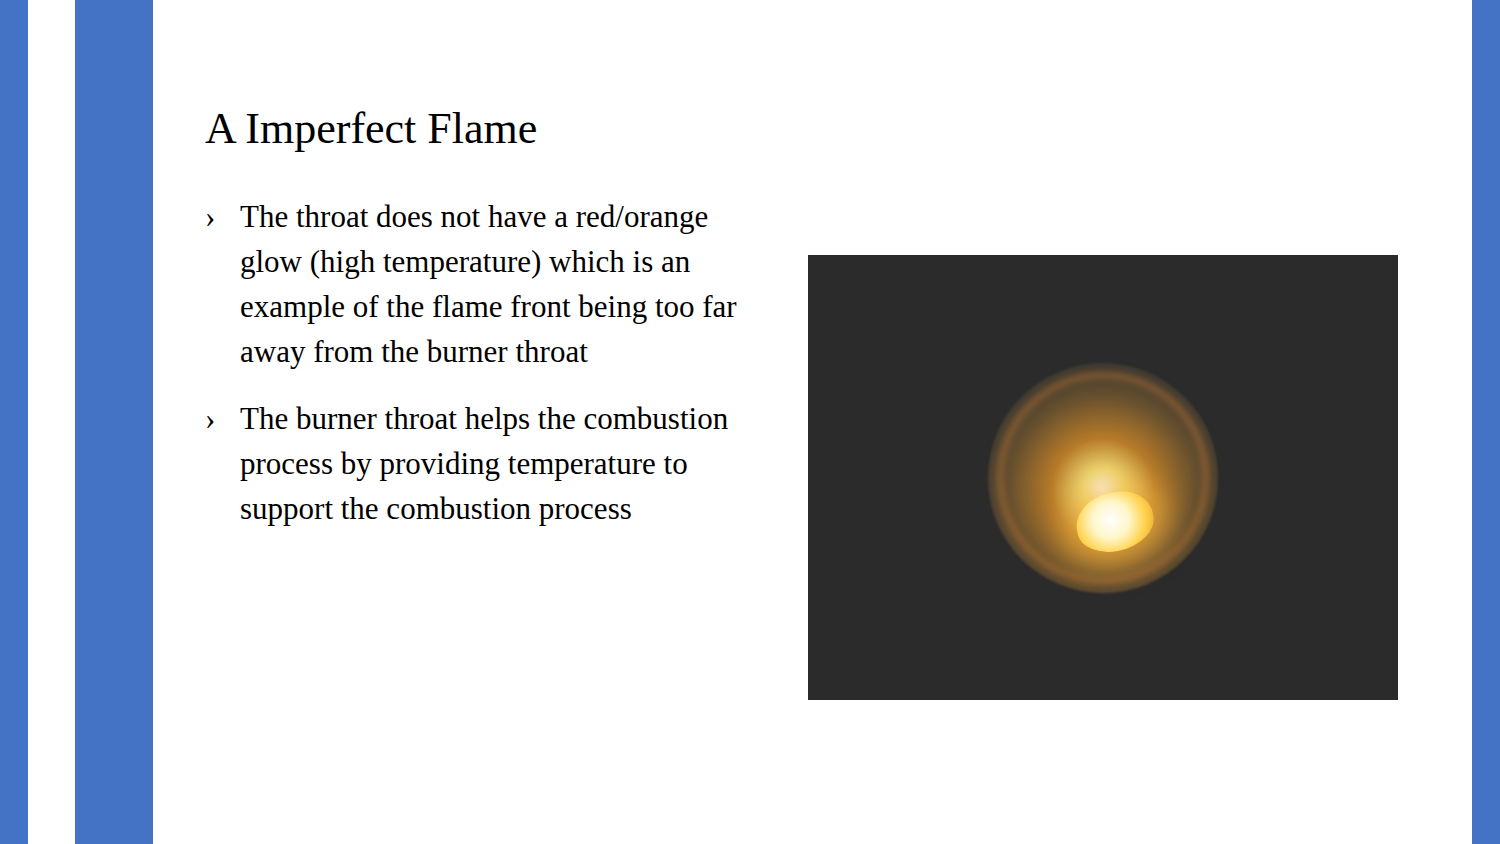A Imperfect Flame
The throat does not have a red/orange glow (high temperature) which is an example of the flame front being too far away from the burner throat
The burner throat helps the combustion process by providing temperature to support the combustion process